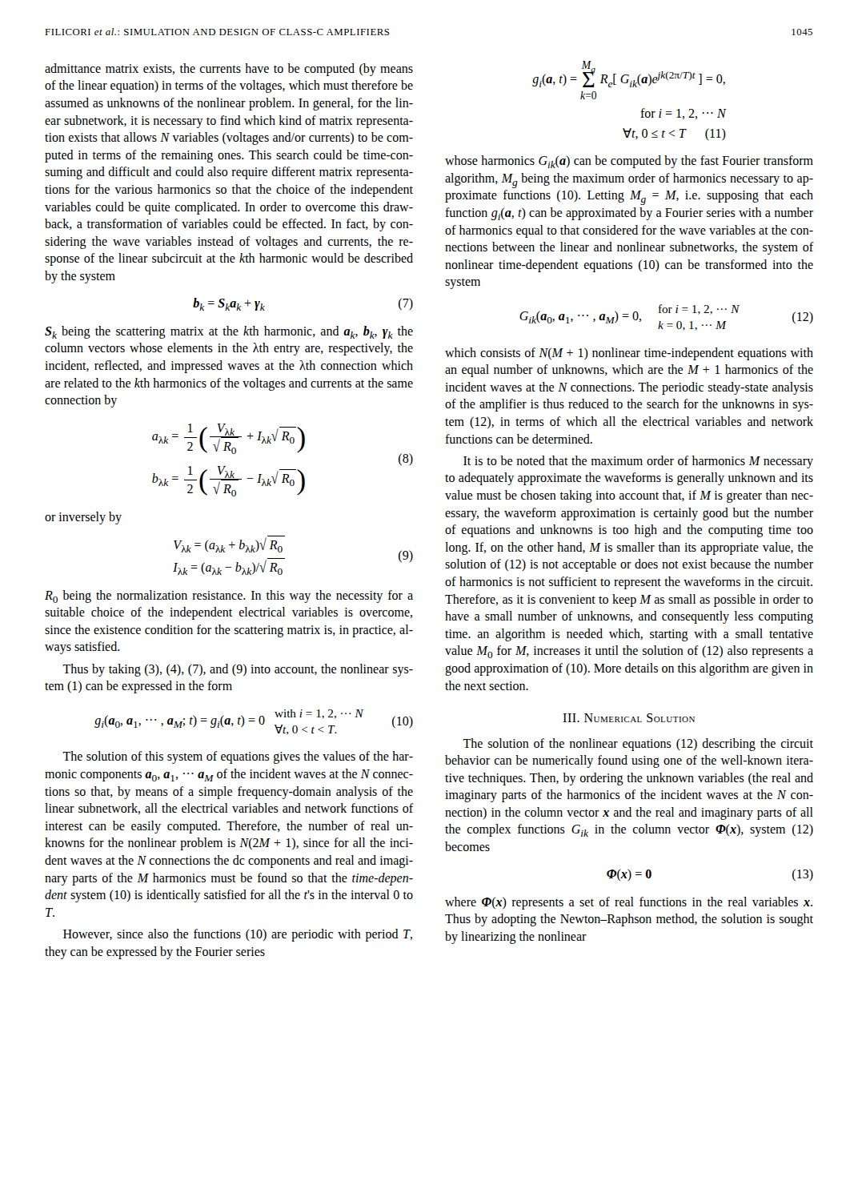FILICORI et al.: SIMULATION AND DESIGN OF CLASS-C AMPLIFIERS 1045
admittance matrix exists, the currents have to be computed (by means of the linear equation) in terms of the voltages, which must therefore be assumed as unknowns of the nonlinear problem. In general, for the linear subnetwork, it is necessary to find which kind of matrix representation exists that allows N variables (voltages and/or currents) to be computed in terms of the remaining ones. This search could be time-consuming and difficult and could also require different matrix representations for the various harmonics so that the choice of the independent variables could be quite complicated. In order to overcome this drawback, a transformation of variables could be effected. In fact, by considering the wave variables instead of voltages and currents, the response of the linear subcircuit at the kth harmonic would be described by the system
bk = Skak + γk (7)
Sk being the scattering matrix at the kth harmonic, and ak, bk, γk the column vectors whose elements in the λth entry are, respectively, the incident, reflected, and impressed waves at the λth connection which are related to the kth harmonics of the voltages and currents at the same connection by
aλk = 12(Vλk√R0 + Iλk√R0) bλk = 12(Vλk√R0 − Iλk√R0) (8)
or inversely by
Vλk = (aλk + bλk)√R0 Iλk = (aλk − bλk)/√R0 (9)
R0 being the normalization resistance. In this way the necessity for a suitable choice of the independent electrical variables is overcome, since the existence condition for the scattering matrix is, in practice, always satisfied.
Thus by taking (3), (4), (7), and (9) into account, the nonlinear system (1) can be expressed in the form
gi(a0, a1, ··· , aM; t) = gi(a, t) = 0 with i = 1, 2, ··· N∀t, 0 < t < T. (10)
The solution of this system of equations gives the values of the harmonic components a0, a1, ··· aM of the incident waves at the N connections so that, by means of a simple frequency-domain analysis of the linear subnetwork, all the electrical variables and network functions of interest can be easily computed. Therefore, the number of real unknowns for the nonlinear problem is N(2M + 1), since for all the incident waves at the N connections the dc components and real and imaginary parts of the M harmonics must be found so that the time-dependent system (10) is identically satisfied for all the t's in the interval 0 to T.
However, since also the functions (10) are periodic with period T, they can be expressed by the Fourier series
gi(a, t) = Mg Σk=0 Re[ Gik(a)ejk(2π/T)t ] = 0, for i = 1, 2, ··· N ∀t, 0 ≤ t < T (11)
whose harmonics Gik(a) can be computed by the fast Fourier transform algorithm, Mg being the maximum order of harmonics necessary to approximate functions (10). Letting Mg = M, i.e. supposing that each function gi(a, t) can be approximated by a Fourier series with a number of harmonics equal to that considered for the wave variables at the connections between the linear and nonlinear subnetworks, the system of nonlinear time-dependent equations (10) can be transformed into the system
Gik(a0, a1, ··· , aM) = 0, for i = 1, 2, ··· N k = 0, 1, ··· M (12)
which consists of N(M + 1) nonlinear time-independent equations with an equal number of unknowns, which are the M + 1 harmonics of the incident waves at the N connections. The periodic steady-state analysis of the amplifier is thus reduced to the search for the unknowns in system (12), in terms of which all the electrical variables and network functions can be determined.
It is to be noted that the maximum order of harmonics M necessary to adequately approximate the waveforms is generally unknown and its value must be chosen taking into account that, if M is greater than necessary, the waveform approximation is certainly good but the number of equations and unknowns is too high and the computing time too long. If, on the other hand, M is smaller than its appropriate value, the solution of (12) is not acceptable or does not exist because the number of harmonics is not sufficient to represent the waveforms in the circuit. Therefore, as it is convenient to keep M as small as possible in order to have a small number of unknowns, and consequently less computing time. an algorithm is needed which, starting with a small tentative value M0 for M, increases it until the solution of (12) also represents a good approximation of (10). More details on this algorithm are given in the next section.
III. Numerical Solution
The solution of the nonlinear equations (12) describing the circuit behavior can be numerically found using one of the well-known iterative techniques. Then, by ordering the unknown variables (the real and imaginary parts of the harmonics of the incident waves at the N connection) in the column vector x and the real and imaginary parts of all the complex functions Gik in the column vector Φ(x), system (12) becomes
Φ(x) = 0 (13)
where Φ(x) represents a set of real functions in the real variables x. Thus by adopting the Newton–Raphson method, the solution is sought by linearizing the nonlinear